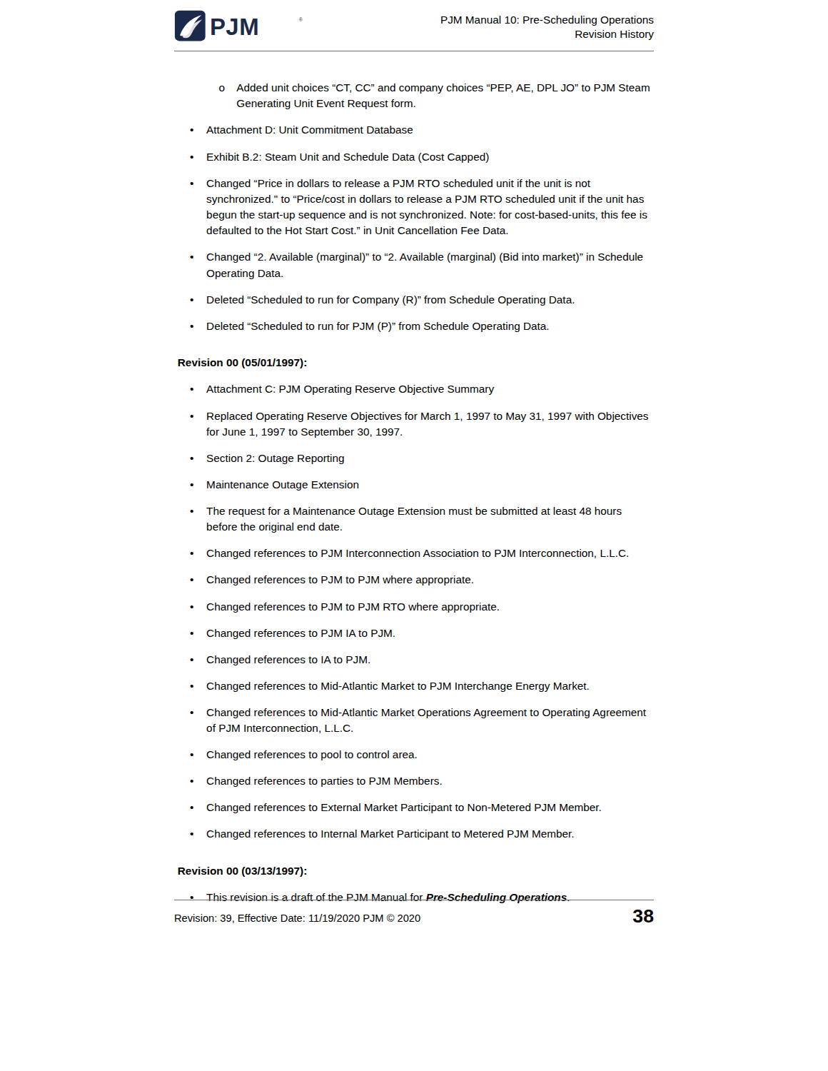PJM ®
PJM Manual 10: Pre-Scheduling Operations Revision History
Added unit choices “CT, CC” and company choices “PEP, AE, DPL JO” to PJM Steam Generating Unit Event Request form.
Attachment D: Unit Commitment Database
Exhibit B.2: Steam Unit and Schedule Data (Cost Capped)
Changed “Price in dollars to release a PJM RTO scheduled unit if the unit is not synchronized." to “Price/cost in dollars to release a PJM RTO scheduled unit if the unit has begun the start-up sequence and is not synchronized. Note: for cost-based-units, this fee is defaulted to the Hot Start Cost.” in Unit Cancellation Fee Data.
Changed “2. Available (marginal)” to “2. Available (marginal) (Bid into market)” in Schedule Operating Data.
Deleted “Scheduled to run for Company (R)” from Schedule Operating Data.
Deleted “Scheduled to run for PJM (P)” from Schedule Operating Data.
Revision 00 (05/01/1997):
Attachment C: PJM Operating Reserve Objective Summary
Replaced Operating Reserve Objectives for March 1, 1997 to May 31, 1997 with Objectives for June 1, 1997 to September 30, 1997.
Section 2: Outage Reporting
Maintenance Outage Extension
The request for a Maintenance Outage Extension must be submitted at least 48 hours before the original end date.
Changed references to PJM Interconnection Association to PJM Interconnection, L.L.C.
Changed references to PJM to PJM where appropriate.
Changed references to PJM to PJM RTO where appropriate.
Changed references to PJM IA to PJM.
Changed references to IA to PJM.
Changed references to Mid-Atlantic Market to PJM Interchange Energy Market.
Changed references to Mid-Atlantic Market Operations Agreement to Operating Agreement of PJM Interconnection, L.L.C.
Changed references to pool to control area.
Changed references to parties to PJM Members.
Changed references to External Market Participant to Non-Metered PJM Member.
Changed references to Internal Market Participant to Metered PJM Member.
Revision 00 (03/13/1997):
This revision is a draft of the PJM Manual for Pre-Scheduling Operations.
Revision: 39, Effective Date: 11/19/2020 PJM © 2020
38